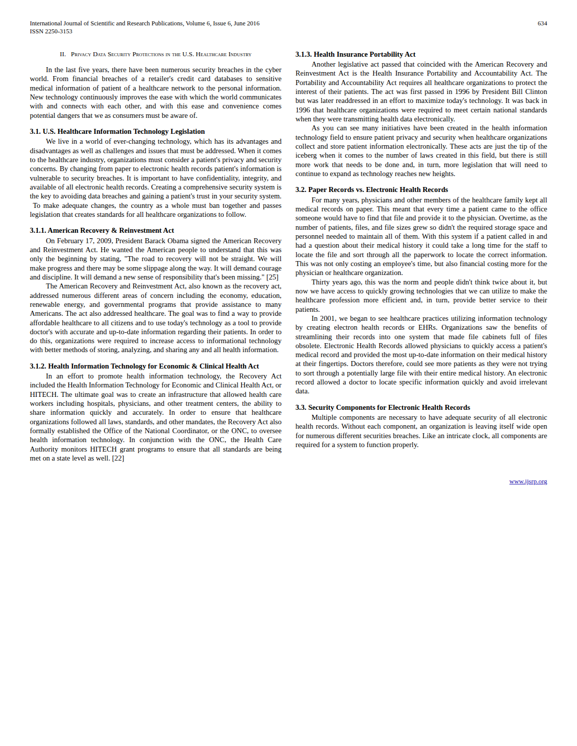International Journal of Scientific and Research Publications, Volume 6, Issue 6, June 2016
ISSN 2250-3153
634
II. Privacy Data Security Protections in the U.S. Healthcare Industry
In the last five years, there have been numerous security breaches in the cyber world. From financial breaches of a retailer's credit card databases to sensitive medical information of patient of a healthcare network to the personal information. New technology continuously improves the ease with which the world communicates with and connects with each other, and with this ease and convenience comes potential dangers that we as consumers must be aware of.
3.1. U.S. Healthcare Information Technology Legislation
We live in a world of ever-changing technology, which has its advantages and disadvantages as well as challenges and issues that must be addressed. When it comes to the healthcare industry, organizations must consider a patient's privacy and security concerns. By changing from paper to electronic health records patient's information is vulnerable to security breaches. It is important to have confidentiality, integrity, and available of all electronic health records. Creating a comprehensive security system is the key to avoiding data breaches and gaining a patient's trust in your security system. To make adequate changes, the country as a whole must ban together and passes legislation that creates standards for all healthcare organizations to follow.
3.1.1. American Recovery & Reinvestment Act
On February 17, 2009, President Barack Obama signed the American Recovery and Reinvestment Act. He wanted the American people to understand that this was only the beginning by stating, "The road to recovery will not be straight. We will make progress and there may be some slippage along the way. It will demand courage and discipline. It will demand a new sense of responsibility that's been missing." [25]
The American Recovery and Reinvestment Act, also known as the recovery act, addressed numerous different areas of concern including the economy, education, renewable energy, and governmental programs that provide assistance to many Americans. The act also addressed healthcare. The goal was to find a way to provide affordable healthcare to all citizens and to use today's technology as a tool to provide doctor's with accurate and up-to-date information regarding their patients. In order to do this, organizations were required to increase access to informational technology with better methods of storing, analyzing, and sharing any and all health information.
3.1.2. Health Information Technology for Economic & Clinical Health Act
In an effort to promote health information technology, the Recovery Act included the Health Information Technology for Economic and Clinical Health Act, or HITECH. The ultimate goal was to create an infrastructure that allowed health care workers including hospitals, physicians, and other treatment centers, the ability to share information quickly and accurately. In order to ensure that healthcare organizations followed all laws, standards, and other mandates, the Recovery Act also formally established the Office of the National Coordinator, or the ONC, to oversee health information technology. In conjunction with the ONC, the Health Care Authority monitors HITECH grant programs to ensure that all standards are being met on a state level as well. [22]
3.1.3. Health Insurance Portability Act
Another legislative act passed that coincided with the American Recovery and Reinvestment Act is the Health Insurance Portability and Accountability Act. The Portability and Accountability Act requires all healthcare organizations to protect the interest of their patients. The act was first passed in 1996 by President Bill Clinton but was later readdressed in an effort to maximize today's technology. It was back in 1996 that healthcare organizations were required to meet certain national standards when they were transmitting health data electronically.
As you can see many initiatives have been created in the health information technology field to ensure patient privacy and security when healthcare organizations collect and store patient information electronically. These acts are just the tip of the iceberg when it comes to the number of laws created in this field, but there is still more work that needs to be done and, in turn, more legislation that will need to continue to expand as technology reaches new heights.
3.2. Paper Records vs. Electronic Health Records
For many years, physicians and other members of the healthcare family kept all medical records on paper. This meant that every time a patient came to the office someone would have to find that file and provide it to the physician. Overtime, as the number of patients, files, and file sizes grew so didn't the required storage space and personnel needed to maintain all of them. With this system if a patient called in and had a question about their medical history it could take a long time for the staff to locate the file and sort through all the paperwork to locate the correct information. This was not only costing an employee's time, but also financial costing more for the physician or healthcare organization.
Thirty years ago, this was the norm and people didn't think twice about it, but now we have access to quickly growing technologies that we can utilize to make the healthcare profession more efficient and, in turn, provide better service to their patients.
In 2001, we began to see healthcare practices utilizing information technology by creating electron health records or EHRs. Organizations saw the benefits of streamlining their records into one system that made file cabinets full of files obsolete. Electronic Health Records allowed physicians to quickly access a patient's medical record and provided the most up-to-date information on their medical history at their fingertips. Doctors therefore, could see more patients as they were not trying to sort through a potentially large file with their entire medical history. An electronic record allowed a doctor to locate specific information quickly and avoid irrelevant data.
3.3. Security Components for Electronic Health Records
Multiple components are necessary to have adequate security of all electronic health records. Without each component, an organization is leaving itself wide open for numerous different securities breaches. Like an intricate clock, all components are required for a system to function properly.
www.ijsrp.org